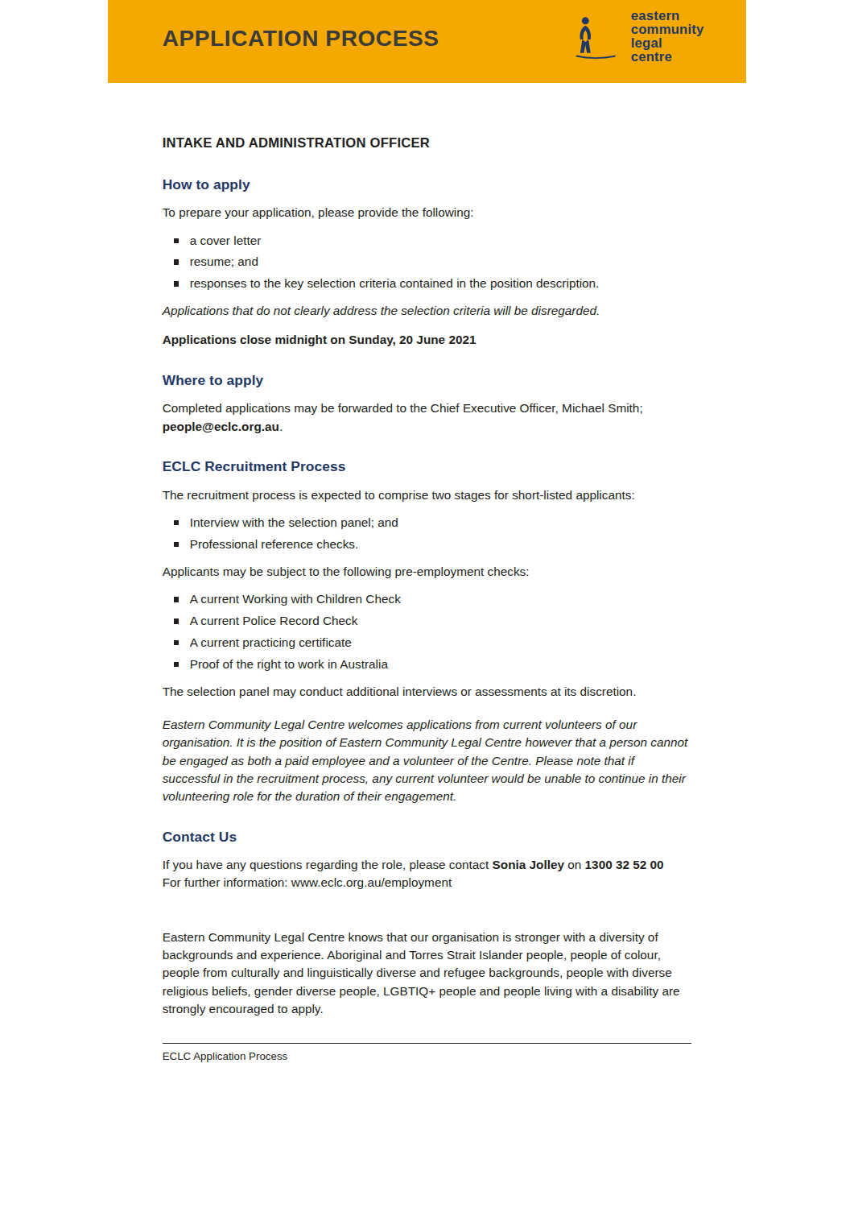Application Process
eastern community legal centre
INTAKE AND ADMINISTRATION OFFICER
How to apply
To prepare your application, please provide the following:
a cover letter
resume; and
responses to the key selection criteria contained in the position description.
Applications that do not clearly address the selection criteria will be disregarded.
Applications close midnight on Sunday, 20 June 2021
Where to apply
Completed applications may be forwarded to the Chief Executive Officer, Michael Smith; people@eclc.org.au.
ECLC Recruitment Process
The recruitment process is expected to comprise two stages for short-listed applicants:
Interview with the selection panel; and
Professional reference checks.
Applicants may be subject to the following pre-employment checks:
A current Working with Children Check
A current Police Record Check
A current practicing certificate
Proof of the right to work in Australia
The selection panel may conduct additional interviews or assessments at its discretion.
Eastern Community Legal Centre welcomes applications from current volunteers of our organisation. It is the position of Eastern Community Legal Centre however that a person cannot be engaged as both a paid employee and a volunteer of the Centre. Please note that if successful in the recruitment process, any current volunteer would be unable to continue in their volunteering role for the duration of their engagement.
Contact Us
If you have any questions regarding the role, please contact Sonia Jolley on 1300 32 52 00
For further information: www.eclc.org.au/employment
Eastern Community Legal Centre knows that our organisation is stronger with a diversity of backgrounds and experience. Aboriginal and Torres Strait Islander people, people of colour, people from culturally and linguistically diverse and refugee backgrounds, people with diverse religious beliefs, gender diverse people, LGBTIQ+ people and people living with a disability are strongly encouraged to apply.
ECLC Application Process